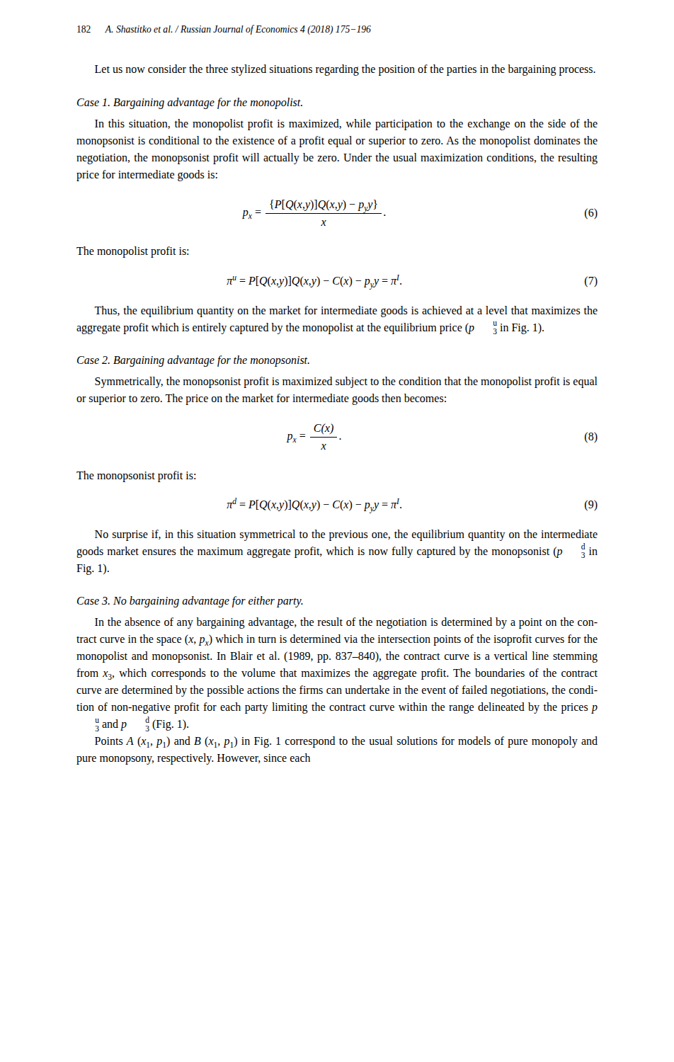182 A. Shastitko et al. / Russian Journal of Economics 4 (2018) 175−196
Let us now consider the three stylized situations regarding the position of the parties in the bargaining process.
Case 1. Bargaining advantage for the monopolist.
In this situation, the monopolist profit is maximized, while participation to the exchange on the side of the monopsonist is conditional to the existence of a profit equal or superior to zero. As the monopolist dominates the negotiation, the monopsonist profit will actually be zero. Under the usual maximization conditions, the resulting price for intermediate goods is:
px = {P[Q(x,y)]Q(x,y) − pyy} x . (6)
The monopolist profit is:
πu = P[Q(x,y)]Q(x,y) − C(x) − pyy = πI. (7)
Thus, the equilibrium quantity on the market for intermediate goods is achieved at a level that maximizes the aggregate profit which is entirely captured by the monopolist at the equilibrium price (pu3 in Fig. 1).
Case 2. Bargaining advantage for the monopsonist.
Symmetrically, the monopsonist profit is maximized subject to the condition that the monopolist profit is equal or superior to zero. The price on the market for intermediate goods then becomes:
px = C(x) x . (8)
The monopsonist profit is:
πd = P[Q(x,y)]Q(x,y) − C(x) − pyy = πI. (9)
No surprise if, in this situation symmetrical to the previous one, the equilibrium quantity on the intermediate goods market ensures the maximum aggregate profit, which is now fully captured by the monopsonist (pd3 in Fig. 1).
Case 3. No bargaining advantage for either party.
In the absence of any bargaining advantage, the result of the negotiation is determined by a point on the contract curve in the space (x, px) which in turn is determined via the intersection points of the isoprofit curves for the monopolist and monopsonist. In Blair et al. (1989, pp. 837–840), the contract curve is a vertical line stemming from x3, which corresponds to the volume that maximizes the aggregate profit. The boundaries of the contract curve are determined by the possible actions the firms can undertake in the event of failed negotiations, the condition of non-negative profit for each party limiting the contract curve within the range delineated by the prices pu3 and pd3 (Fig. 1).
Points A (x1, p1) and B (x1, p1) in Fig. 1 correspond to the usual solutions for models of pure monopoly and pure monopsony, respectively. However, since each